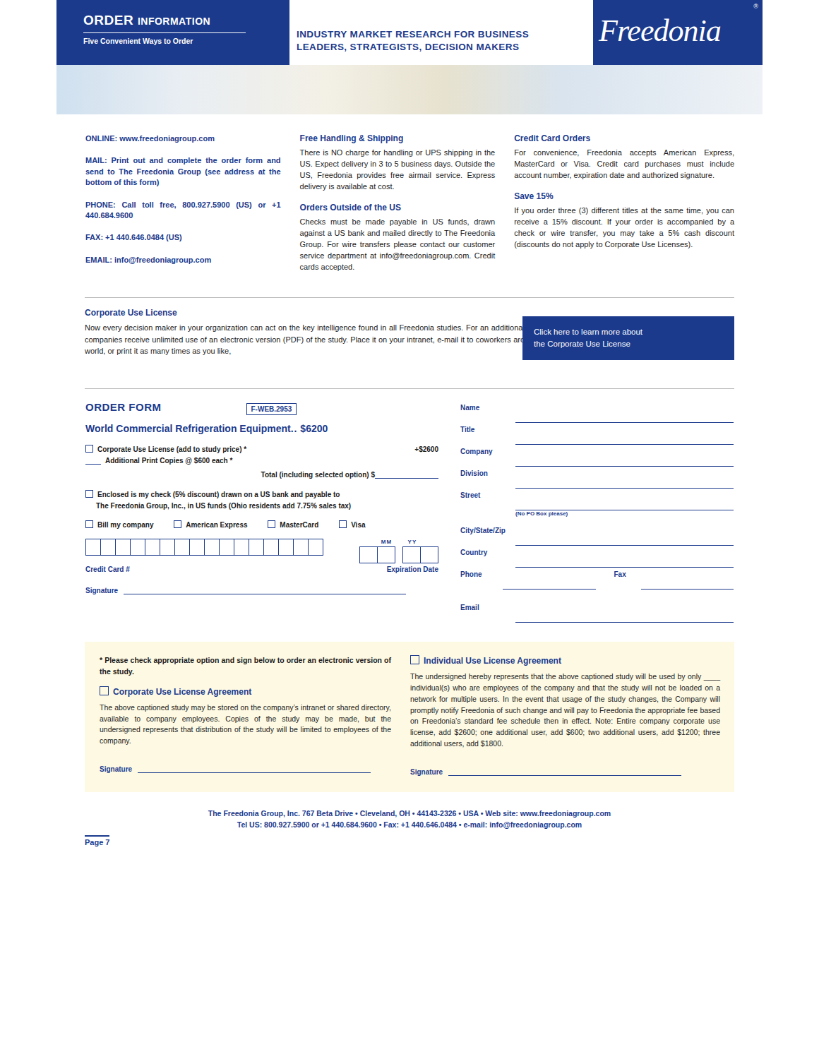Order Information
Five Convenient Ways to Order
Industry Market Research for Business
Leaders, Strategists, Decision Makers
®
Freedonia
| ONLINE: www.freedoniagroup.com MAIL: Print out and complete the order form and send to The Freedonia Group (see address at the bottom of this form) PHONE: Call toll free, 800.927.5900 (US) or +1 440.684.9600 FAX: +1 440.646.0484 (US) EMAIL: info@freedoniagroup.com | Free Handling & Shipping There is NO charge for handling or UPS shipping in the US. Expect delivery in 3 to 5 business days. Outside the US, Freedonia provides free airmail service. Express delivery is available at cost. Orders Outside of the US Checks must be made payable in US funds, drawn against a US bank and mailed directly to The Freedonia Group. For wire transfers please contact our customer service department at info@freedoniagroup.com. Credit cards accepted. | Credit Card Orders For convenience, Freedonia accepts American Express, MasterCard or Visa. Credit card purchases must include account number, expiration date and authorized signature. Save 15% If you order three (3) different titles at the same time, you can receive a 15% discount. If your order is accompanied by a check or wire transfer, you may take a 5% cash discount (discounts do not apply to Corporate Use Licenses). |
Corporate Use License
Now every decision maker in your organization can act on the key intelligence found in all Freedonia studies. For an additional $2600, companies receive unlimited use of an electronic version (PDF) of the study. Place it on your intranet, e-mail it to coworkers around the world, or print it as many times as you like,
Click here to learn more about
the Corporate Use License
| Order Form F-WEB.2953 World Commercial Refrigeration Equipment .. $6200 Corporate Use License (add to study price) * +$2600 Additional Print Copies @ $600 each * Total (including selected option) $ Enclosed is my check (5% discount) drawn on a US bank and payable to The Freedonia Group, Inc., in US funds (Ohio residents add 7.75% sales tax) Bill my company American Express MasterCard Visa MM YY Credit Card # Expiration Date Signature | / Name / / / Title / / / Company / / / Division / / / Street / / / / (No PO Box please) / / City/State/Zip / / / Country / / / / Phone / / / Fax / / / / Email / / |
| * Please check appropriate option and sign below to order an electronic version of the study. Corporate Use License Agreement The above captioned study may be stored on the company’s intranet or shared directory, available to company employees. Copies of the study may be made, but the undersigned represents that distribution of the study will be limited to employees of the company. Signature | Individual Use License Agreement The undersigned hereby represents that the above captioned study will be used by only ____ individual(s) who are employees of the company and that the study will not be loaded on a network for multiple users. In the event that usage of the study changes, the Company will promptly notify Freedonia of such change and will pay to Freedonia the appropriate fee based on Freedonia’s standard fee schedule then in effect. Note: Entire company corporate use license, add $2600; one additional user, add $600; two additional users, add $1200; three additional users, add $1800. Signature |
The Freedonia Group, Inc. 767 Beta Drive • Cleveland, OH • 44143-2326 • USA • Web site: www.freedoniagroup.com
Tel US: 800.927.5900 or +1 440.684.9600 • Fax: +1 440.646.0484 • e-mail: info@freedoniagroup.com
Page 7